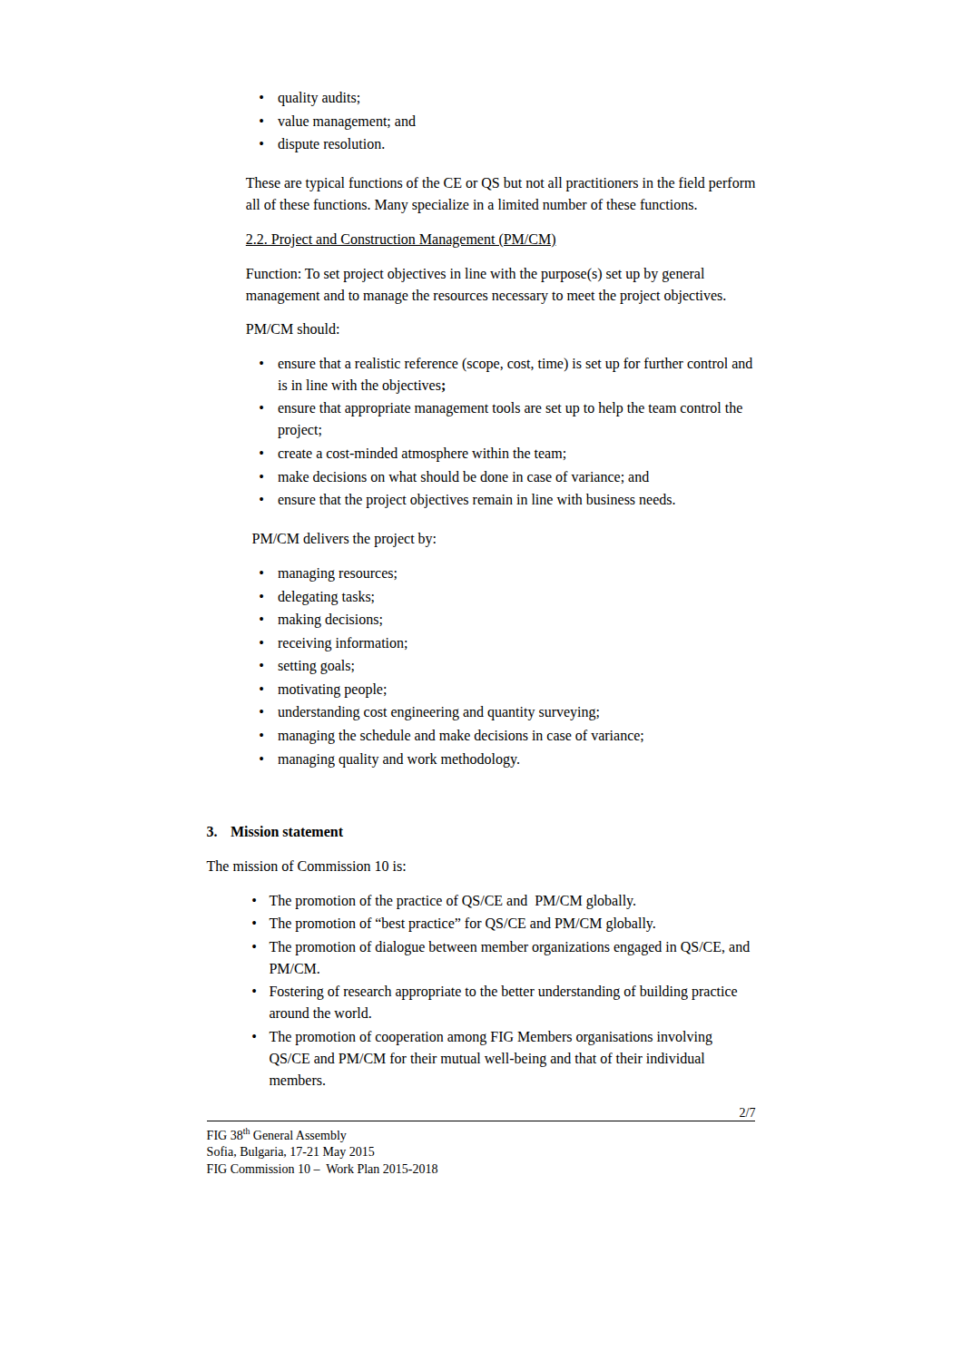quality audits;
value management; and
dispute resolution.
These are typical functions of the CE or QS but not all practitioners in the field perform all of these functions. Many specialize in a limited number of these functions.
2.2. Project and Construction Management (PM/CM)
Function: To set project objectives in line with the purpose(s) set up by general management and to manage the resources necessary to meet the project objectives.
PM/CM should:
ensure that a realistic reference (scope, cost, time) is set up for further control and is in line with the objectives;
ensure that appropriate management tools are set up to help the team control the project;
create a cost-minded atmosphere within the team;
make decisions on what should be done in case of variance; and
ensure that the project objectives remain in line with business needs.
PM/CM delivers the project by:
managing resources;
delegating tasks;
making decisions;
receiving information;
setting goals;
motivating people;
understanding cost engineering and quantity surveying;
managing the schedule and make decisions in case of variance;
managing quality and work methodology.
3. Mission statement
The mission of Commission 10 is:
The promotion of the practice of QS/CE and PM/CM globally.
The promotion of “best practice” for QS/CE and PM/CM globally.
The promotion of dialogue between member organizations engaged in QS/CE, and PM/CM.
Fostering of research appropriate to the better understanding of building practice around the world.
The promotion of cooperation among FIG Members organisations involving QS/CE and PM/CM for their mutual well-being and that of their individual members.
2/7
FIG 38th General Assembly
Sofia, Bulgaria, 17-21 May 2015
FIG Commission 10 – Work Plan 2015-2018